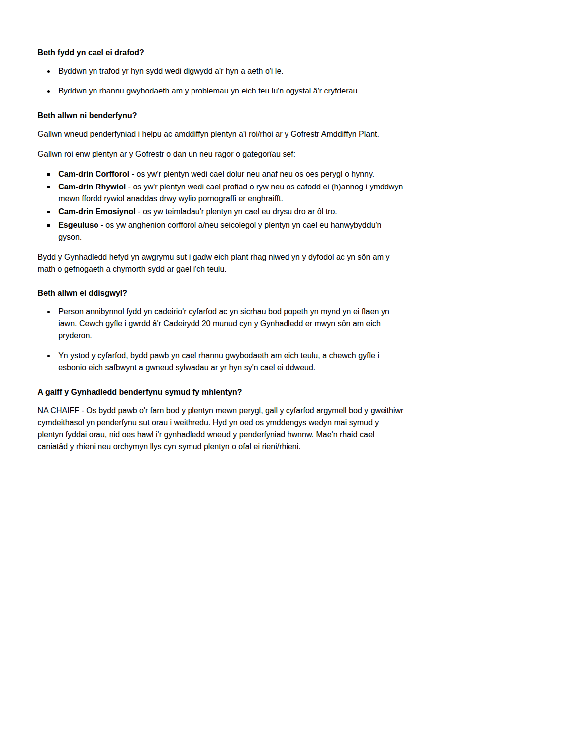Beth fydd yn cael ei drafod?
Byddwn yn trafod yr hyn sydd wedi digwydd a'r hyn a aeth o'i le.
Byddwn yn rhannu gwybodaeth am y problemau yn eich teu lu'n ogystal â'r cryfderau.
Beth allwn ni benderfynu?
Gallwn wneud penderfyniad i helpu ac amddiffyn plentyn a'i roi/rhoi ar y Gofrestr Amddiffyn Plant.
Gallwn roi enw plentyn ar y Gofrestr o dan un neu ragor o gategorïau sef:
Cam-drin Corfforol - os yw'r plentyn wedi cael dolur neu anaf neu os oes perygl o hynny.
Cam-drin Rhywiol - os yw'r plentyn wedi cael profiad o ryw neu os cafodd ei (h)annog i ymddwyn mewn ffordd rywiol anaddas drwy wylio pornograffi er enghraifft.
Cam-drin Emosiynol - os yw teimladau'r plentyn yn cael eu drysu dro ar ôl tro.
Esgeuluso - os yw anghenion corfforol a/neu seicolegol y plentyn yn cael eu hanwybyddu'n gyson.
Bydd y Gynhadledd hefyd yn awgrymu sut i gadw eich plant rhag niwed yn y dyfodol ac yn sôn am y math o gefnogaeth a chymorth sydd ar gael i'ch teulu.
Beth allwn ei ddisgwyl?
Person annibynnol fydd yn cadeirio'r cyfarfod ac yn sicrhau bod popeth yn mynd yn ei flaen yn iawn. Cewch gyfle i gwrdd â'r Cadeirydd 20 munud cyn y Gynhadledd er mwyn sôn am eich pryderon.
Yn ystod y cyfarfod, bydd pawb yn cael rhannu gwybodaeth am eich teulu, a chewch gyfle i esbonio eich safbwynt a gwneud sylwadau ar yr hyn sy'n cael ei ddweud.
A gaiff y Gynhadledd benderfynu symud fy mhlentyn?
NA CHAIFF - Os bydd pawb o'r farn bod y plentyn mewn perygl, gall y cyfarfod argymell bod y gweithiwr cymdeithasol yn penderfynu sut orau i weithredu. Hyd yn oed os ymddengys wedyn mai symud y plentyn fyddai orau, nid oes hawl i'r gynhadledd wneud y penderfyniad hwnnw. Mae'n rhaid cael caniatâd y rhieni neu orchymyn llys cyn symud plentyn o ofal ei rieni/rhieni.